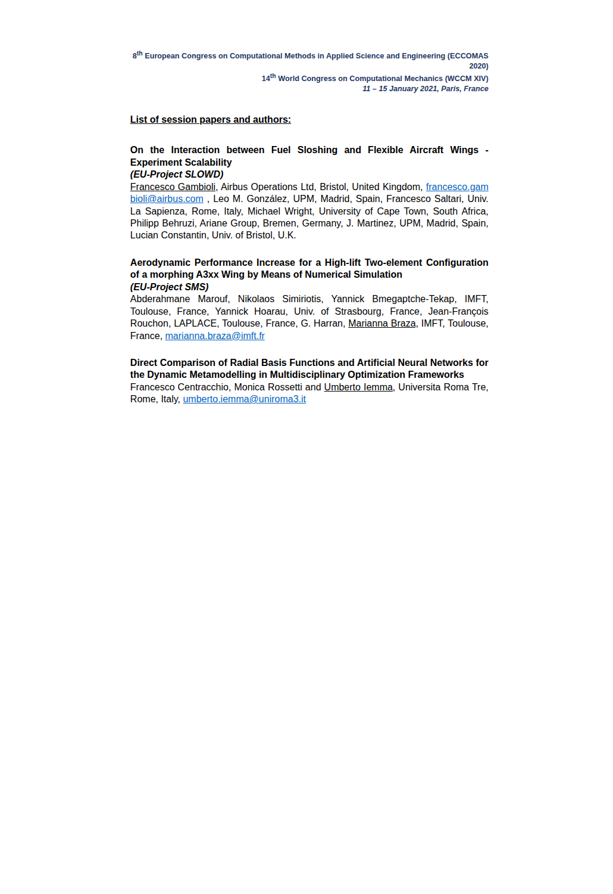8th European Congress on Computational Methods in Applied Science and Engineering (ECCOMAS 2020)
14th World Congress on Computational Mechanics (WCCM XIV)
11 – 15 January 2021, Paris, France
List of session papers and authors:
On the Interaction between Fuel Sloshing and Flexible Aircraft Wings - Experiment Scalability
(EU-Project SLOWD)
Francesco Gambioli, Airbus Operations Ltd, Bristol, United Kingdom, francesco.gambioli@airbus.com , Leo M. González, UPM, Madrid, Spain, Francesco Saltari, Univ. La Sapienza, Rome, Italy, Michael Wright, University of Cape Town, South Africa, Philipp Behruzi, Ariane Group, Bremen, Germany, J. Martinez, UPM, Madrid, Spain, Lucian Constantin, Univ. of Bristol, U.K.
Aerodynamic Performance Increase for a High-lift Two-element Configuration of a morphing A3xx Wing by Means of Numerical Simulation
(EU-Project SMS)
Abderahmane Marouf, Nikolaos Simiriotis, Yannick Bmegaptche-Tekap, IMFT, Toulouse, France, Yannick Hoarau, Univ. of Strasbourg, France, Jean-François Rouchon, LAPLACE, Toulouse, France, G. Harran, Marianna Braza, IMFT, Toulouse, France, marianna.braza@imft.fr
Direct Comparison of Radial Basis Functions and Artificial Neural Networks for the Dynamic Metamodelling in Multidisciplinary Optimization Frameworks
Francesco Centracchio, Monica Rossetti and Umberto Iemma, Universita Roma Tre, Rome, Italy, umberto.iemma@uniroma3.it